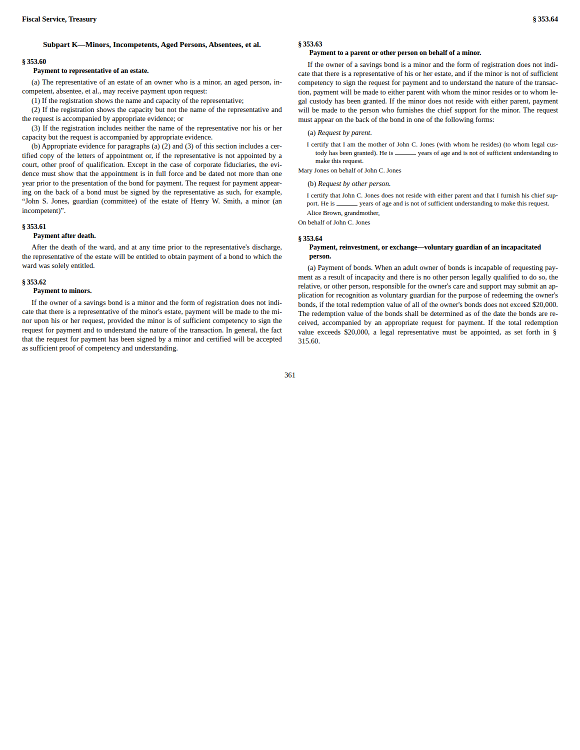Fiscal Service, Treasury § 353.64
Subpart K—Minors, Incompetents, Aged Persons, Absentees, et al.
§ 353.60 Payment to representative of an estate.
(a) The representative of an estate of an owner who is a minor, an aged person, incompetent, absentee, et al., may receive payment upon request:
(1) If the registration shows the name and capacity of the representative;
(2) If the registration shows the capacity but not the name of the representative and the request is accompanied by appropriate evidence; or
(3) If the registration includes neither the name of the representative nor his or her capacity but the request is accompanied by appropriate evidence.
(b) Appropriate evidence for paragraphs (a) (2) and (3) of this section includes a certified copy of the letters of appointment or, if the representative is not appointed by a court, other proof of qualification. Except in the case of corporate fiduciaries, the evidence must show that the appointment is in full force and be dated not more than one year prior to the presentation of the bond for payment. The request for payment appearing on the back of a bond must be signed by the representative as such, for example, “John S. Jones, guardian (committee) of the estate of Henry W. Smith, a minor (an incompetent)”.
§ 353.61 Payment after death.
After the death of the ward, and at any time prior to the representative's discharge, the representative of the estate will be entitled to obtain payment of a bond to which the ward was solely entitled.
§ 353.62 Payment to minors.
If the owner of a savings bond is a minor and the form of registration does not indicate that there is a representative of the minor's estate, payment will be made to the minor upon his or her request, provided the minor is of sufficient competency to sign the request for payment and to understand the nature of the transaction. In general, the fact that the request for payment has been signed by a minor and certified will be accepted as sufficient proof of competency and understanding.
§ 353.63 Payment to a parent or other person on behalf of a minor.
If the owner of a savings bond is a minor and the form of registration does not indicate that there is a representative of his or her estate, and if the minor is not of sufficient competency to sign the request for payment and to understand the nature of the transaction, payment will be made to either parent with whom the minor resides or to whom legal custody has been granted. If the minor does not reside with either parent, payment will be made to the person who furnishes the chief support for the minor. The request must appear on the back of the bond in one of the following forms:
(a) Request by parent.
I certify that I am the mother of John C. Jones (with whom he resides) (to whom legal custody has been granted). He is years of age and is not of sufficient understanding to make this request.
Mary Jones on behalf of John C. Jones
(b) Request by other person.
I certify that John C. Jones does not reside with either parent and that I furnish his chief support. He is years of age and is not of sufficient understanding to make this request.
Alice Brown, grandmother,
On behalf of John C. Jones
§ 353.64 Payment, reinvestment, or exchange—voluntary guardian of an incapacitated person.
(a) Payment of bonds. When an adult owner of bonds is incapable of requesting payment as a result of incapacity and there is no other person legally qualified to do so, the relative, or other person, responsible for the owner's care and support may submit an application for recognition as voluntary guardian for the purpose of redeeming the owner's bonds, if the total redemption value of all of the owner's bonds does not exceed $20,000. The redemption value of the bonds shall be determined as of the date the bonds are received, accompanied by an appropriate request for payment. If the total redemption value exceeds $20,000, a legal representative must be appointed, as set forth in § 315.60.
361